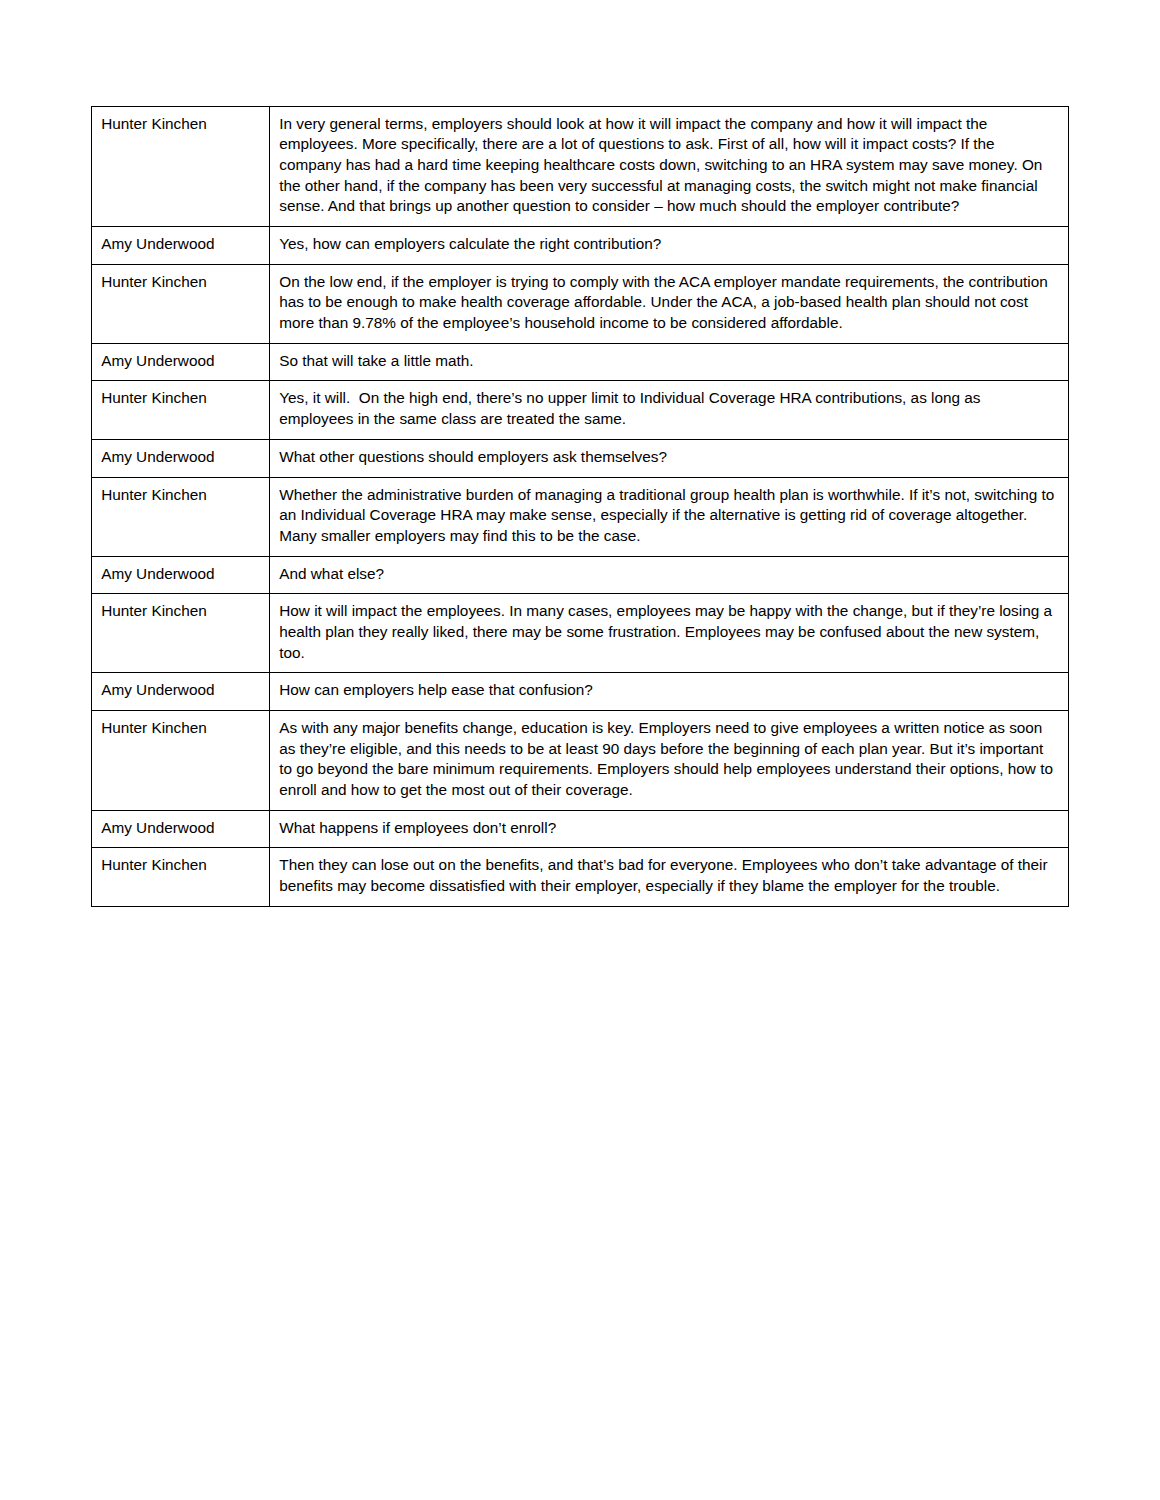| Hunter Kinchen | In very general terms, employers should look at how it will impact the company and how it will impact the employees. More specifically, there are a lot of questions to ask. First of all, how will it impact costs? If the company has had a hard time keeping healthcare costs down, switching to an HRA system may save money. On the other hand, if the company has been very successful at managing costs, the switch might not make financial sense. And that brings up another question to consider – how much should the employer contribute? |
| Amy Underwood | Yes, how can employers calculate the right contribution? |
| Hunter Kinchen | On the low end, if the employer is trying to comply with the ACA employer mandate requirements, the contribution has to be enough to make health coverage affordable. Under the ACA, a job-based health plan should not cost more than 9.78% of the employee’s household income to be considered affordable. |
| Amy Underwood | So that will take a little math. |
| Hunter Kinchen | Yes, it will. On the high end, there’s no upper limit to Individual Coverage HRA contributions, as long as employees in the same class are treated the same. |
| Amy Underwood | What other questions should employers ask themselves? |
| Hunter Kinchen | Whether the administrative burden of managing a traditional group health plan is worthwhile. If it’s not, switching to an Individual Coverage HRA may make sense, especially if the alternative is getting rid of coverage altogether. Many smaller employers may find this to be the case. |
| Amy Underwood | And what else? |
| Hunter Kinchen | How it will impact the employees. In many cases, employees may be happy with the change, but if they’re losing a health plan they really liked, there may be some frustration. Employees may be confused about the new system, too. |
| Amy Underwood | How can employers help ease that confusion? |
| Hunter Kinchen | As with any major benefits change, education is key. Employers need to give employees a written notice as soon as they’re eligible, and this needs to be at least 90 days before the beginning of each plan year. But it’s important to go beyond the bare minimum requirements. Employers should help employees understand their options, how to enroll and how to get the most out of their coverage. |
| Amy Underwood | What happens if employees don’t enroll? |
| Hunter Kinchen | Then they can lose out on the benefits, and that’s bad for everyone. Employees who don’t take advantage of their benefits may become dissatisfied with their employer, especially if they blame the employer for the trouble. |